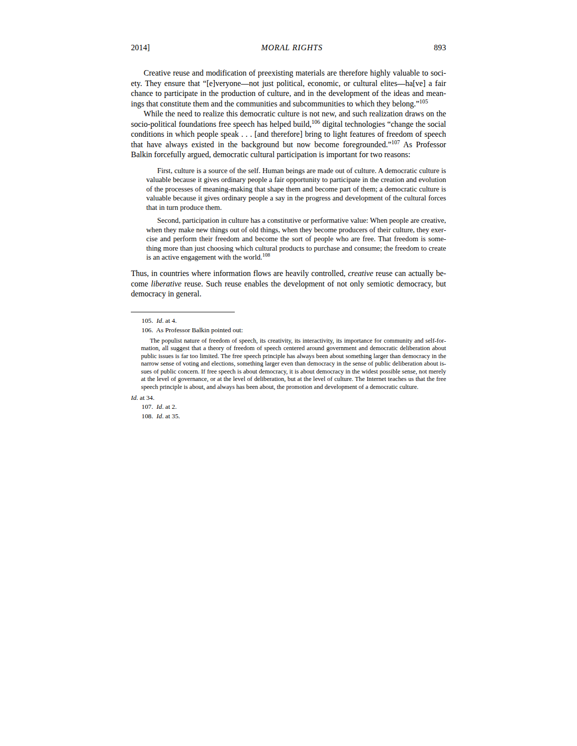2014] Moral Rights 893
Creative reuse and modification of preexisting materials are therefore highly valuable to society. They ensure that “[e]veryone—not just political, economic, or cultural elites—ha[ve] a fair chance to participate in the production of culture, and in the development of the ideas and meanings that constitute them and the communities and subcommunities to which they belong.”105
While the need to realize this democratic culture is not new, and such realization draws on the socio-political foundations free speech has helped build,106 digital technologies “change the social conditions in which people speak . . . [and therefore] bring to light features of freedom of speech that have always existed in the background but now become foregrounded.”107 As Professor Balkin forcefully argued, democratic cultural participation is important for two reasons:
First, culture is a source of the self. Human beings are made out of culture. A democratic culture is valuable because it gives ordinary people a fair opportunity to participate in the creation and evolution of the processes of meaning-making that shape them and become part of them; a democratic culture is valuable because it gives ordinary people a say in the progress and development of the cultural forces that in turn produce them.
Second, participation in culture has a constitutive or performative value: When people are creative, when they make new things out of old things, when they become producers of their culture, they exercise and perform their freedom and become the sort of people who are free. That freedom is something more than just choosing which cultural products to purchase and consume; the freedom to create is an active engagement with the world.108
Thus, in countries where information flows are heavily controlled, creative reuse can actually become liberative reuse. Such reuse enables the development of not only semiotic democracy, but democracy in general.
105. Id. at 4.
106. As Professor Balkin pointed out:
The populist nature of freedom of speech, its creativity, its interactivity, its importance for community and self-formation, all suggest that a theory of freedom of speech centered around government and democratic deliberation about public issues is far too limited. The free speech principle has always been about something larger than democracy in the narrow sense of voting and elections, something larger even than democracy in the sense of public deliberation about issues of public concern. If free speech is about democracy, it is about democracy in the widest possible sense, not merely at the level of governance, or at the level of deliberation, but at the level of culture. The Internet teaches us that the free speech principle is about, and always has been about, the promotion and development of a democratic culture.
Id. at 34.
107. Id. at 2.
108. Id. at 35.